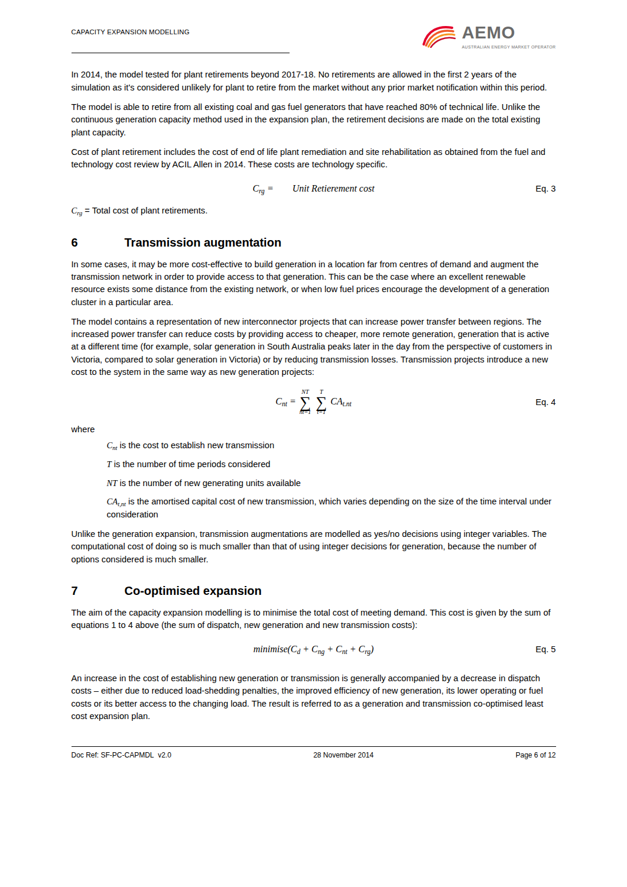Capacity Expansion Modelling
AEMO
AUSTRALIAN ENERGY MARKET OPERATOR
In 2014, the model tested for plant retirements beyond 2017-18. No retirements are allowed in the first 2 years of the simulation as it's considered unlikely for plant to retire from the market without any prior market notification within this period.
The model is able to retire from all existing coal and gas fuel generators that have reached 80% of technical life. Unlike the continuous generation capacity method used in the expansion plan, the retirement decisions are made on the total existing plant capacity.
Cost of plant retirement includes the cost of end of life plant remediation and site rehabilitation as obtained from the fuel and technology cost review by ACIL Allen in 2014. These costs are technology specific.
Crg = Unit Retierement cost
Eq. 3
Crg = Total cost of plant retirements.
6 Transmission augmentation
In some cases, it may be more cost-effective to build generation in a location far from centres of demand and augment the transmission network in order to provide access to that generation. This can be the case where an excellent renewable resource exists some distance from the existing network, or when low fuel prices encourage the development of a generation cluster in a particular area.
The model contains a representation of new interconnector projects that can increase power transfer between regions. The increased power transfer can reduce costs by providing access to cheaper, more remote generation, generation that is active at a different time (for example, solar generation in South Australia peaks later in the day from the perspective of customers in Victoria, compared to solar generation in Victoria) or by reducing transmission losses. Transmission projects introduce a new cost to the system in the same way as new generation projects:
Cnt = NT ∑ nt=1 T ∑ t=1 CAt.nt
Eq. 4
where
Cnt is the cost to establish new transmission
T is the number of time periods considered
NT is the number of new generating units available
CAt,nt is the amortised capital cost of new transmission, which varies depending on the size of the time interval under consideration
Unlike the generation expansion, transmission augmentations are modelled as yes/no decisions using integer variables. The computational cost of doing so is much smaller than that of using integer decisions for generation, because the number of options considered is much smaller.
7 Co-optimised expansion
The aim of the capacity expansion modelling is to minimise the total cost of meeting demand. This cost is given by the sum of equations 1 to 4 above (the sum of dispatch, new generation and new transmission costs):
minimise(Cd + Cng + Cnt + Crg)
Eq. 5
An increase in the cost of establishing new generation or transmission is generally accompanied by a decrease in dispatch costs – either due to reduced load-shedding penalties, the improved efficiency of new generation, its lower operating or fuel costs or its better access to the changing load. The result is referred to as a generation and transmission co-optimised least cost expansion plan.
Doc Ref: SF-PC-CAPMDL v2.0
28 November 2014
Page 6 of 12